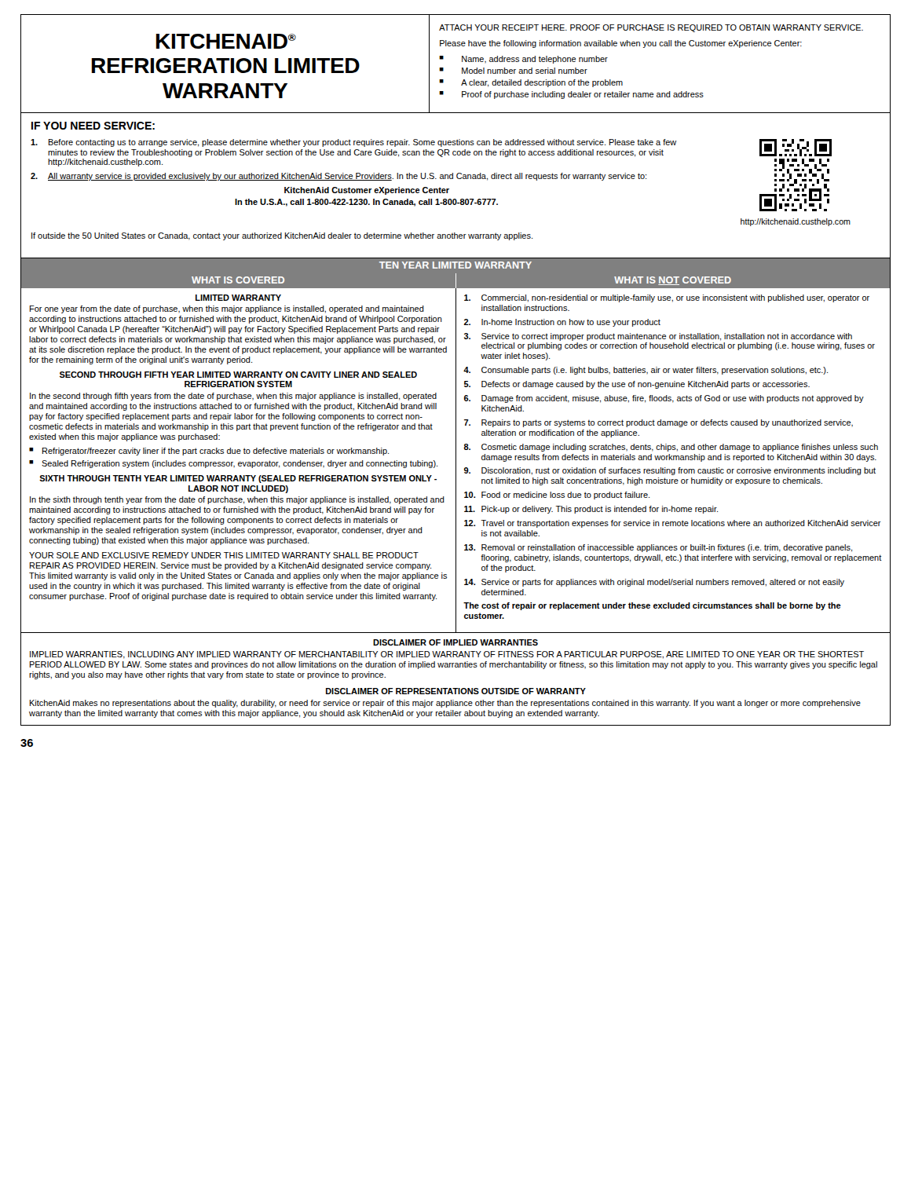KITCHENAID®
REFRIGERATION LIMITED
WARRANTY
ATTACH YOUR RECEIPT HERE. PROOF OF PURCHASE IS REQUIRED TO OBTAIN WARRANTY SERVICE.
Please have the following information available when you call the Customer eXperience Center:
Name, address and telephone number
Model number and serial number
A clear, detailed description of the problem
Proof of purchase including dealer or retailer name and address
IF YOU NEED SERVICE:
Before contacting us to arrange service, please determine whether your product requires repair. Some questions can be addressed without service. Please take a few minutes to review the Troubleshooting or Problem Solver section of the Use and Care Guide, scan the QR code on the right to access additional resources, or visit http://kitchenaid.custhelp.com.
All warranty service is provided exclusively by our authorized KitchenAid Service Providers. In the U.S. and Canada, direct all requests for warranty service to:
KitchenAid Customer eXperience Center
In the U.S.A., call 1-800-422-1230. In Canada, call 1-800-807-6777.
http://kitchenaid.custhelp.com
If outside the 50 United States or Canada, contact your authorized KitchenAid dealer to determine whether another warranty applies.
TEN YEAR LIMITED WARRANTY
WHAT IS COVERED
WHAT IS NOT COVERED
LIMITED WARRANTY
For one year from the date of purchase, when this major appliance is installed, operated and maintained according to instructions attached to or furnished with the product, KitchenAid brand of Whirlpool Corporation or Whirlpool Canada LP (hereafter “KitchenAid”) will pay for Factory Specified Replacement Parts and repair labor to correct defects in materials or workmanship that existed when this major appliance was purchased, or at its sole discretion replace the product. In the event of product replacement, your appliance will be warranted for the remaining term of the original unit's warranty period.
SECOND THROUGH FIFTH YEAR LIMITED WARRANTY ON CAVITY LINER AND SEALED REFRIGERATION SYSTEM
In the second through fifth years from the date of purchase, when this major appliance is installed, operated and maintained according to the instructions attached to or furnished with the product, KitchenAid brand will pay for factory specified replacement parts and repair labor for the following components to correct non-cosmetic defects in materials and workmanship in this part that prevent function of the refrigerator and that existed when this major appliance was purchased:
Refrigerator/freezer cavity liner if the part cracks due to defective materials or workmanship.
Sealed Refrigeration system (includes compressor, evaporator, condenser, dryer and connecting tubing).
SIXTH THROUGH TENTH YEAR LIMITED WARRANTY (SEALED REFRIGERATION SYSTEM ONLY - LABOR NOT INCLUDED)
In the sixth through tenth year from the date of purchase, when this major appliance is installed, operated and maintained according to instructions attached to or furnished with the product, KitchenAid brand will pay for factory specified replacement parts for the following components to correct defects in materials or workmanship in the sealed refrigeration system (includes compressor, evaporator, condenser, dryer and connecting tubing) that existed when this major appliance was purchased.
YOUR SOLE AND EXCLUSIVE REMEDY UNDER THIS LIMITED WARRANTY SHALL BE PRODUCT REPAIR AS PROVIDED HEREIN. Service must be provided by a KitchenAid designated service company. This limited warranty is valid only in the United States or Canada and applies only when the major appliance is used in the country in which it was purchased. This limited warranty is effective from the date of original consumer purchase. Proof of original purchase date is required to obtain service under this limited warranty.
Commercial, non-residential or multiple-family use, or use inconsistent with published user, operator or installation instructions.
In-home Instruction on how to use your product
Service to correct improper product maintenance or installation, installation not in accordance with electrical or plumbing codes or correction of household electrical or plumbing (i.e. house wiring, fuses or water inlet hoses).
Consumable parts (i.e. light bulbs, batteries, air or water filters, preservation solutions, etc.).
Defects or damage caused by the use of non-genuine KitchenAid parts or accessories.
Damage from accident, misuse, abuse, fire, floods, acts of God or use with products not approved by KitchenAid.
Repairs to parts or systems to correct product damage or defects caused by unauthorized service, alteration or modification of the appliance.
Cosmetic damage including scratches, dents, chips, and other damage to appliance finishes unless such damage results from defects in materials and workmanship and is reported to KitchenAid within 30 days.
Discoloration, rust or oxidation of surfaces resulting from caustic or corrosive environments including but not limited to high salt concentrations, high moisture or humidity or exposure to chemicals.
Food or medicine loss due to product failure.
Pick-up or delivery. This product is intended for in-home repair.
Travel or transportation expenses for service in remote locations where an authorized KitchenAid servicer is not available.
Removal or reinstallation of inaccessible appliances or built-in fixtures (i.e. trim, decorative panels, flooring, cabinetry, islands, countertops, drywall, etc.) that interfere with servicing, removal or replacement of the product.
Service or parts for appliances with original model/serial numbers removed, altered or not easily determined.
The cost of repair or replacement under these excluded circumstances shall be borne by the customer.
DISCLAIMER OF IMPLIED WARRANTIES
IMPLIED WARRANTIES, INCLUDING ANY IMPLIED WARRANTY OF MERCHANTABILITY OR IMPLIED WARRANTY OF FITNESS FOR A PARTICULAR PURPOSE, ARE LIMITED TO ONE YEAR OR THE SHORTEST PERIOD ALLOWED BY LAW. Some states and provinces do not allow limitations on the duration of implied warranties of merchantability or fitness, so this limitation may not apply to you. This warranty gives you specific legal rights, and you also may have other rights that vary from state to state or province to province.
DISCLAIMER OF REPRESENTATIONS OUTSIDE OF WARRANTY
KitchenAid makes no representations about the quality, durability, or need for service or repair of this major appliance other than the representations contained in this warranty. If you want a longer or more comprehensive warranty than the limited warranty that comes with this major appliance, you should ask KitchenAid or your retailer about buying an extended warranty.
36